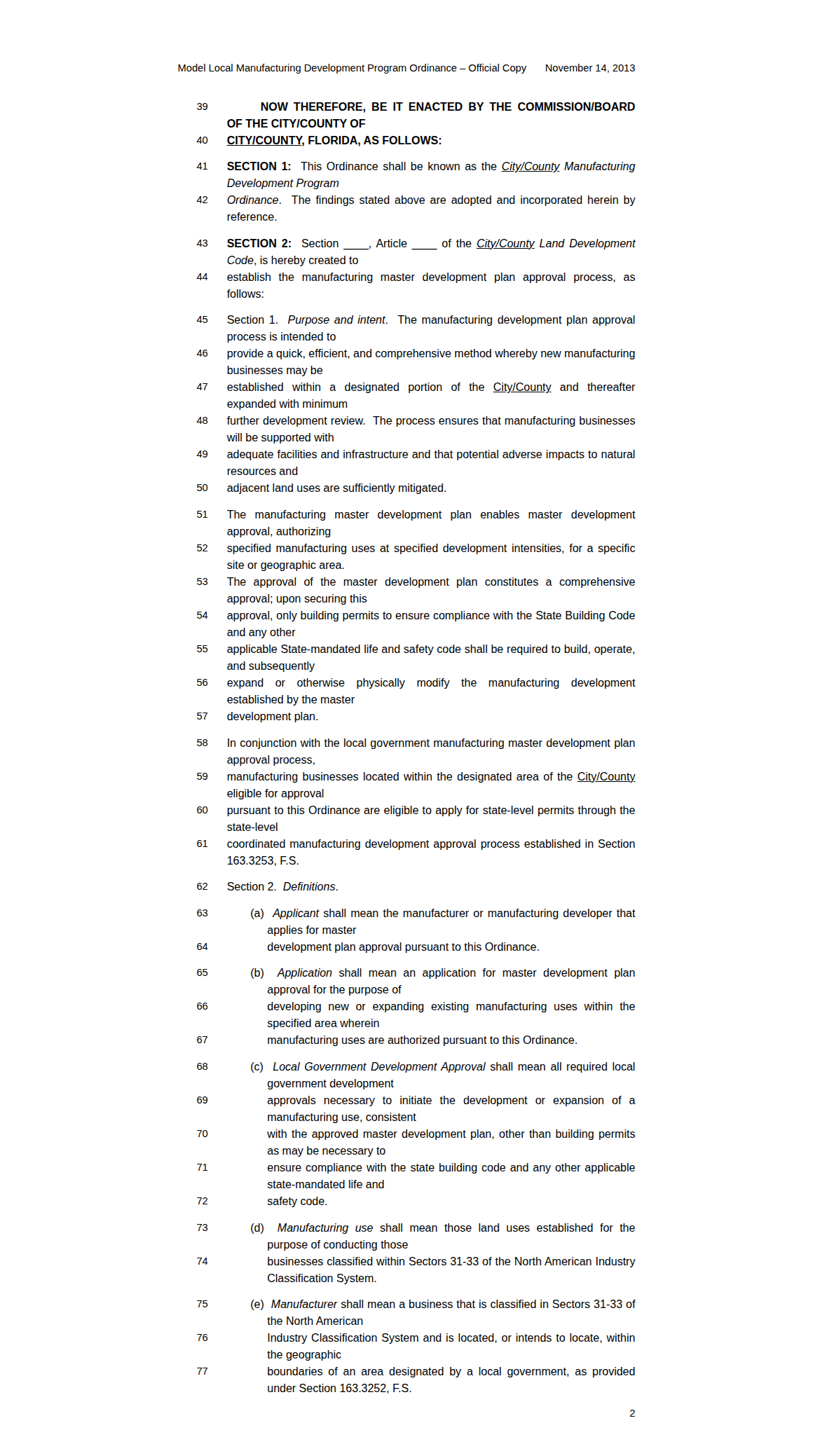Model Local Manufacturing Development Program Ordinance – Official Copy November 14, 2013
39
NOW THEREFORE, BE IT ENACTED BY THE COMMISSION/BOARD OF THE CITY/COUNTY OF
40
CITY/COUNTY, FLORIDA, AS FOLLOWS:
41
SECTION 1: This Ordinance shall be known as the City/County Manufacturing Development Program
42
Ordinance. The findings stated above are adopted and incorporated herein by reference.
43
SECTION 2: Section ____, Article ____ of the City/County Land Development Code, is hereby created to
44
establish the manufacturing master development plan approval process, as follows:
45
Section 1. Purpose and intent. The manufacturing development plan approval process is intended to
46
provide a quick, efficient, and comprehensive method whereby new manufacturing businesses may be
47
established within a designated portion of the City/County and thereafter expanded with minimum
48
further development review. The process ensures that manufacturing businesses will be supported with
49
adequate facilities and infrastructure and that potential adverse impacts to natural resources and
50
adjacent land uses are sufficiently mitigated.
51
The manufacturing master development plan enables master development approval, authorizing
52
specified manufacturing uses at specified development intensities, for a specific site or geographic area.
53
The approval of the master development plan constitutes a comprehensive approval; upon securing this
54
approval, only building permits to ensure compliance with the State Building Code and any other
55
applicable State-mandated life and safety code shall be required to build, operate, and subsequently
56
expand or otherwise physically modify the manufacturing development established by the master
57
development plan.
58
In conjunction with the local government manufacturing master development plan approval process,
59
manufacturing businesses located within the designated area of the City/County eligible for approval
60
pursuant to this Ordinance are eligible to apply for state-level permits through the state-level
61
coordinated manufacturing development approval process established in Section 163.3253, F.S.
62
Section 2. Definitions.
63
(a) Applicant shall mean the manufacturer or manufacturing developer that applies for master
64
development plan approval pursuant to this Ordinance.
65
(b) Application shall mean an application for master development plan approval for the purpose of
66
developing new or expanding existing manufacturing uses within the specified area wherein
67
manufacturing uses are authorized pursuant to this Ordinance.
68
(c) Local Government Development Approval shall mean all required local government development
69
approvals necessary to initiate the development or expansion of a manufacturing use, consistent
70
with the approved master development plan, other than building permits as may be necessary to
71
ensure compliance with the state building code and any other applicable state-mandated life and
72
safety code.
73
(d) Manufacturing use shall mean those land uses established for the purpose of conducting those
74
businesses classified within Sectors 31-33 of the North American Industry Classification System.
75
(e) Manufacturer shall mean a business that is classified in Sectors 31-33 of the North American
76
Industry Classification System and is located, or intends to locate, within the geographic
77
boundaries of an area designated by a local government, as provided under Section 163.3252, F.S.
2